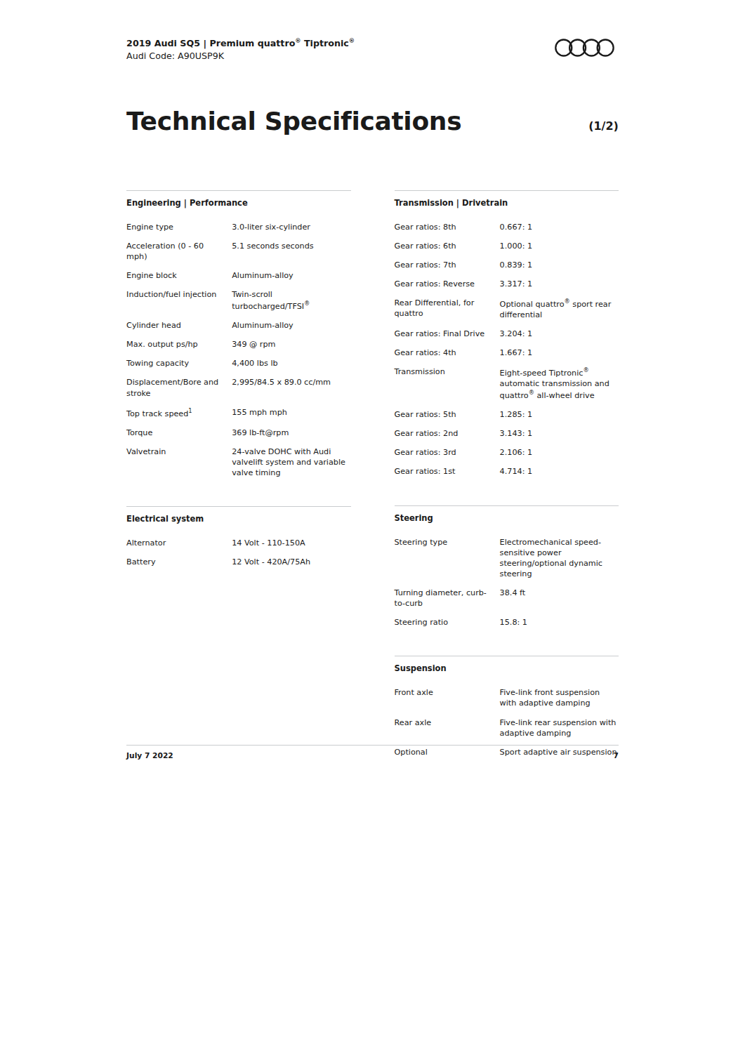2019 Audi SQ5 | Premium quattro® Tiptronic®
Audi Code: A90USP9K
Technical Specifications
(1/2)
Engineering | Performance
| Engine type | 3.0-liter six-cylinder |
| Acceleration (0 - 60 mph) | 5.1 seconds seconds |
| Engine block | Aluminum-alloy |
| Induction/fuel injection | Twin-scroll turbocharged/TFSI ® |
| Cylinder head | Aluminum-alloy |
| Max. output ps/hp | 349 @ rpm |
| Towing capacity | 4,400 lbs lb |
| Displacement/Bore and stroke | 2,995/84.5 x 89.0 cc/mm |
| Top track speed 1 | 155 mph mph |
| Torque | 369 lb-ft@rpm |
| Valvetrain | 24-valve DOHC with Audi valvelift system and variable valve timing |
Electrical system
| Alternator | 14 Volt - 110-150A |
| Battery | 12 Volt - 420A/75Ah |
Transmission | Drivetrain
| Gear ratios: 8th | 0.667: 1 |
| Gear ratios: 6th | 1.000: 1 |
| Gear ratios: 7th | 0.839: 1 |
| Gear ratios: Reverse | 3.317: 1 |
| Rear Differential, for quattro | Optional quattro ® sport rear differential |
| Gear ratios: Final Drive | 3.204: 1 |
| Gear ratios: 4th | 1.667: 1 |
| Transmission | Eight-speed Tiptronic ® automatic transmission and quattro ® all-wheel drive |
| Gear ratios: 5th | 1.285: 1 |
| Gear ratios: 2nd | 3.143: 1 |
| Gear ratios: 3rd | 2.106: 1 |
| Gear ratios: 1st | 4.714: 1 |
Steering
| Steering type | Electromechanical speed-sensitive power steering/optional dynamic steering |
| Turning diameter, curb-to-curb | 38.4 ft |
| Steering ratio | 15.8: 1 |
Suspension
| Front axle | Five-link front suspension with adaptive damping |
| Rear axle | Five-link rear suspension with adaptive damping |
| Optional | Sport adaptive air suspension |
July 7 2022 7